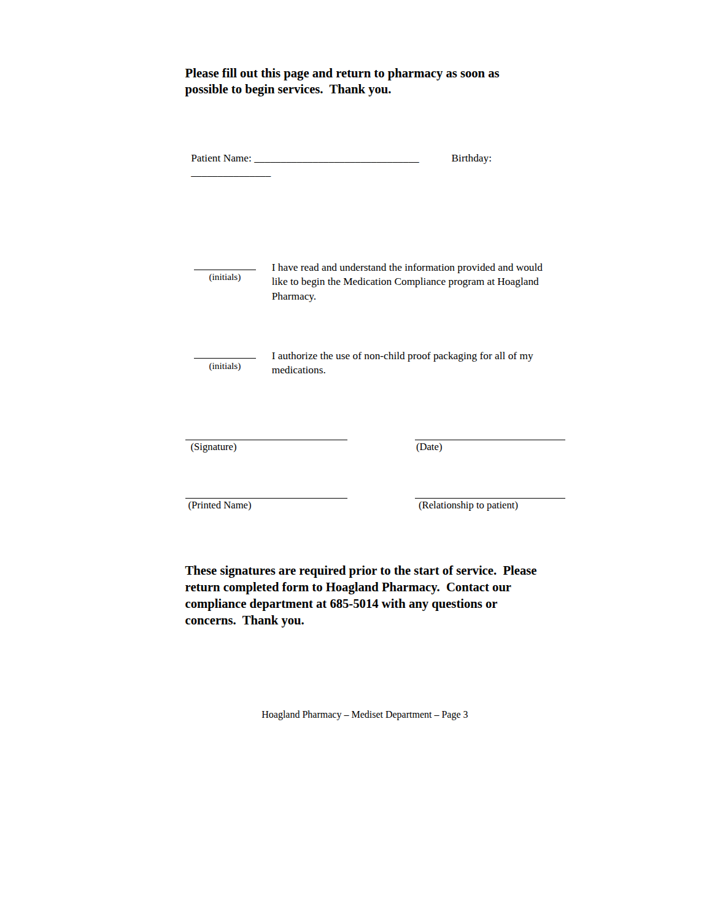Please fill out this page and return to pharmacy as soon as possible to begin services. Thank you.
Patient Name: _______________________________ Birthday: _______________
(initials)
I have read and understand the information provided and would like to begin the Medication Compliance program at Hoagland Pharmacy.
(initials)
I authorize the use of non-child proof packaging for all of my medications.
(Signature)
(Date)
(Printed Name)
(Relationship to patient)
These signatures are required prior to the start of service. Please return completed form to Hoagland Pharmacy. Contact our compliance department at 685-5014 with any questions or concerns. Thank you.
Hoagland Pharmacy – Mediset Department – Page 3